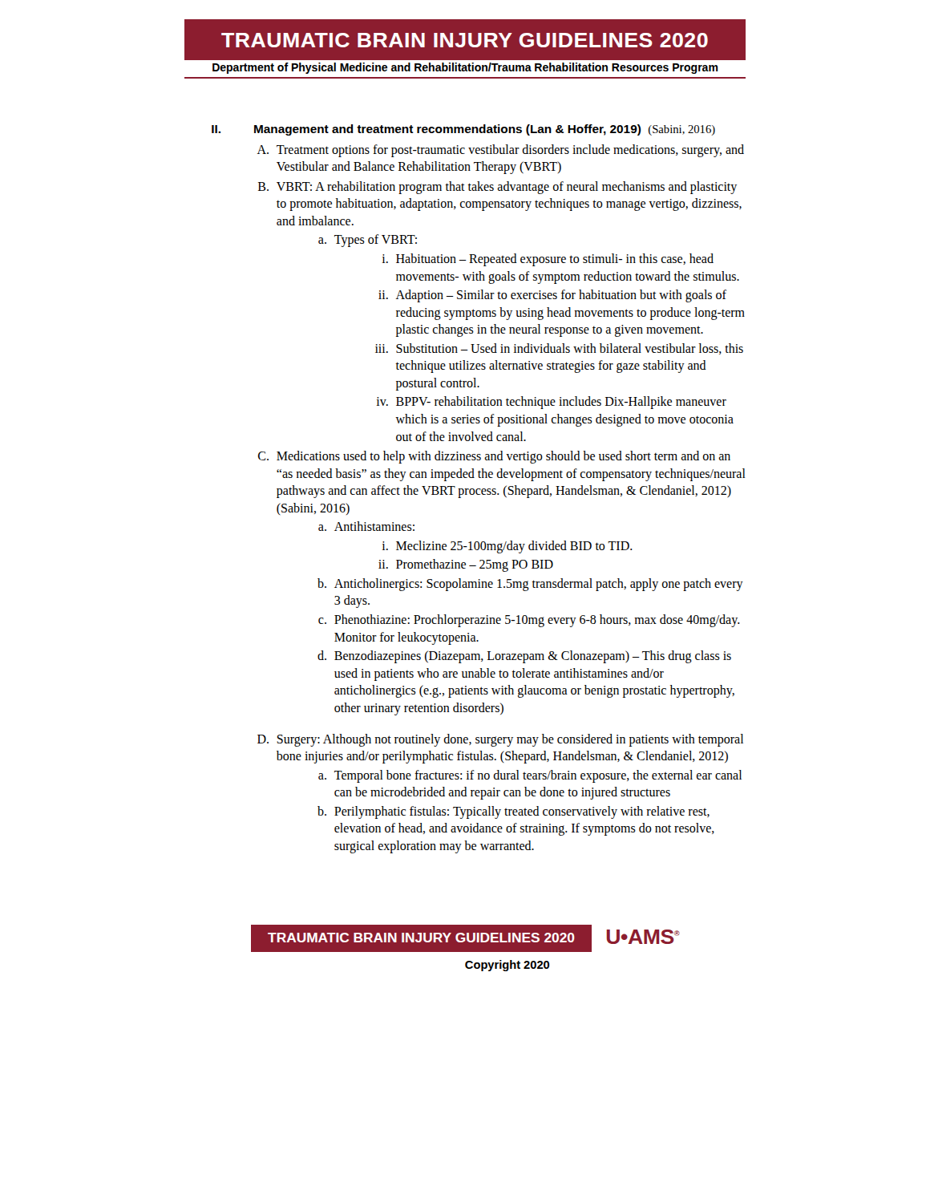TRAUMATIC BRAIN INJURY GUIDELINES 2020
Department of Physical Medicine and Rehabilitation/Trauma Rehabilitation Resources Program
II.
Management and treatment recommendations (Lan & Hoffer, 2019) (Sabini, 2016)
Treatment options for post-traumatic vestibular disorders include medications, surgery, and Vestibular and Balance Rehabilitation Therapy (VBRT)
VBRT: A rehabilitation program that takes advantage of neural mechanisms and plasticity to promote habituation, adaptation, compensatory techniques to manage vertigo, dizziness, and imbalance.
Types of VBRT:
Habituation – Repeated exposure to stimuli- in this case, head movements- with goals of symptom reduction toward the stimulus.
Adaption – Similar to exercises for habituation but with goals of reducing symptoms by using head movements to produce long-term plastic changes in the neural response to a given movement.
Substitution – Used in individuals with bilateral vestibular loss, this technique utilizes alternative strategies for gaze stability and postural control.
BPPV- rehabilitation technique includes Dix-Hallpike maneuver which is a series of positional changes designed to move otoconia out of the involved canal.
Medications used to help with dizziness and vertigo should be used short term and on an “as needed basis” as they can impeded the development of compensatory techniques/neural pathways and can affect the VBRT process. (Shepard, Handelsman, & Clendaniel, 2012) (Sabini, 2016)
Antihistamines:
Meclizine 25-100mg/day divided BID to TID.
Promethazine – 25mg PO BID
Anticholinergics: Scopolamine 1.5mg transdermal patch, apply one patch every 3 days.
Phenothiazine: Prochlorperazine 5-10mg every 6-8 hours, max dose 40mg/day. Monitor for leukocytopenia.
Benzodiazepines (Diazepam, Lorazepam & Clonazepam) – This drug class is used in patients who are unable to tolerate antihistamines and/or anticholinergics (e.g., patients with glaucoma or benign prostatic hypertrophy, other urinary retention disorders)
Surgery: Although not routinely done, surgery may be considered in patients with temporal bone injuries and/or perilymphatic fistulas. (Shepard, Handelsman, & Clendaniel, 2012)
Temporal bone fractures: if no dural tears/brain exposure, the external ear canal can be microdebrided and repair can be done to injured structures
Perilymphatic fistulas: Typically treated conservatively with relative rest, elevation of head, and avoidance of straining. If symptoms do not resolve, surgical exploration may be warranted.
TRAUMATIC BRAIN INJURY GUIDELINES 2020
U•AMS®
Copyright 2020